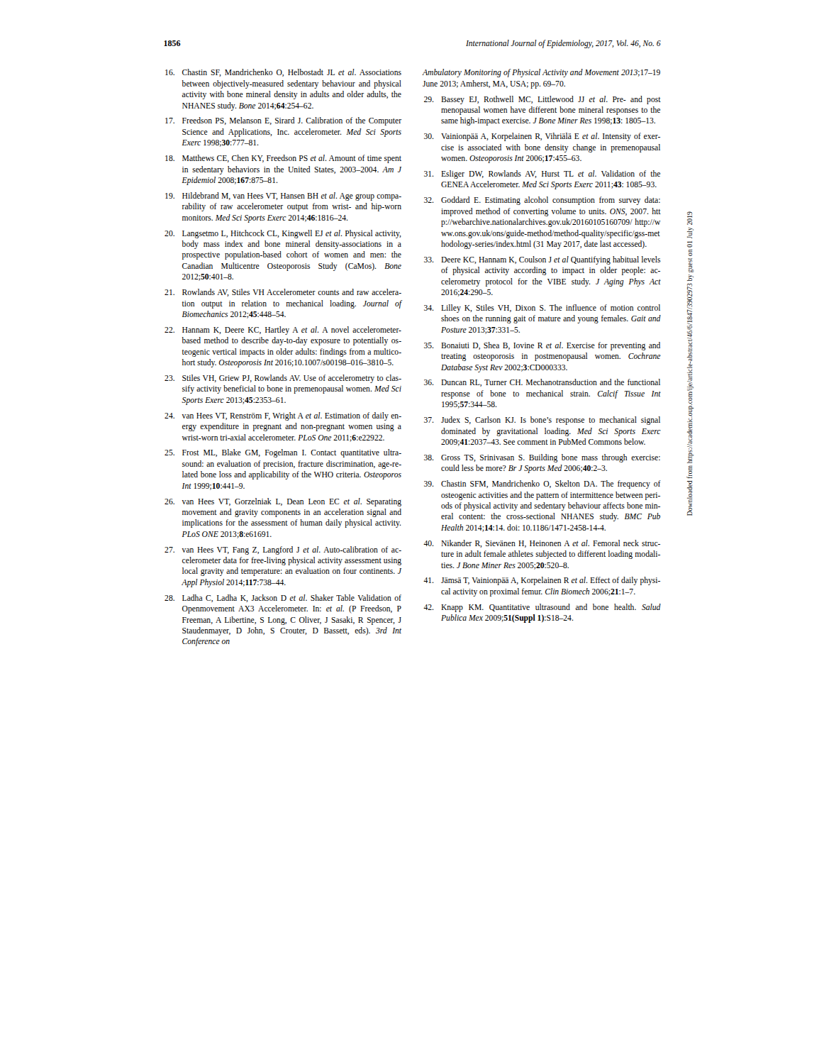1856 International Journal of Epidemiology, 2017, Vol. 46, No. 6
16. Chastin SF, Mandrichenko O, Helbostadt JL et al. Associations between objectively-measured sedentary behaviour and physical activity with bone mineral density in adults and older adults, the NHANES study. Bone 2014;64:254–62.
17. Freedson PS, Melanson E, Sirard J. Calibration of the Computer Science and Applications, Inc. accelerometer. Med Sci Sports Exerc 1998;30:777–81.
18. Matthews CE, Chen KY, Freedson PS et al. Amount of time spent in sedentary behaviors in the United States, 2003–2004. Am J Epidemiol 2008;167:875–81.
19. Hildebrand M, van Hees VT, Hansen BH et al. Age group comparability of raw accelerometer output from wrist- and hip-worn monitors. Med Sci Sports Exerc 2014;46:1816–24.
20. Langsetmo L, Hitchcock CL, Kingwell EJ et al. Physical activity, body mass index and bone mineral density-associations in a prospective population-based cohort of women and men: the Canadian Multicentre Osteoporosis Study (CaMos). Bone 2012;50:401–8.
21. Rowlands AV, Stiles VH Accelerometer counts and raw acceleration output in relation to mechanical loading. Journal of Biomechanics 2012;45:448–54.
22. Hannam K, Deere KC, Hartley A et al. A novel accelerometer-based method to describe day-to-day exposure to potentially osteogenic vertical impacts in older adults: findings from a multicohort study. Osteoporosis Int 2016;10.1007/s00198–016–3810–5.
23. Stiles VH, Griew PJ, Rowlands AV. Use of accelerometry to classify activity beneficial to bone in premenopausal women. Med Sci Sports Exerc 2013;45:2353–61.
24. van Hees VT, Renström F, Wright A et al. Estimation of daily energy expenditure in pregnant and non-pregnant women using a wrist-worn tri-axial accelerometer. PLoS One 2011;6:e22922.
25. Frost ML, Blake GM, Fogelman I. Contact quantitative ultrasound: an evaluation of precision, fracture discrimination, age-related bone loss and applicability of the WHO criteria. Osteoporos Int 1999;10:441–9.
26. van Hees VT, Gorzelniak L, Dean Leon EC et al. Separating movement and gravity components in an acceleration signal and implications for the assessment of human daily physical activity. PLoS ONE 2013;8:e61691.
27. van Hees VT, Fang Z, Langford J et al. Auto-calibration of accelerometer data for free-living physical activity assessment using local gravity and temperature: an evaluation on four continents. J Appl Physiol 2014;117:738–44.
28. Ladha C, Ladha K, Jackson D et al. Shaker Table Validation of Openmovement AX3 Accelerometer. In: et al. (P Freedson, P Freeman, A Libertine, S Long, C Oliver, J Sasaki, R Spencer, J Staudenmayer, D John, S Crouter, D Bassett, eds). 3rd Int Conference on
Ambulatory Monitoring of Physical Activity and Movement 2013;17–19 June 2013; Amherst, MA, USA; pp. 69–70.
29. Bassey EJ, Rothwell MC, Littlewood JJ et al. Pre- and post menopausal women have different bone mineral responses to the same high-impact exercise. J Bone Miner Res 1998;13: 1805–13.
30. Vainionpää A, Korpelainen R, Vihriälä E et al. Intensity of exercise is associated with bone density change in premenopausal women. Osteoporosis Int 2006;17:455–63.
31. Esliger DW, Rowlands AV, Hurst TL et al. Validation of the GENEA Accelerometer. Med Sci Sports Exerc 2011;43: 1085–93.
32. Goddard E. Estimating alcohol consumption from survey data: improved method of converting volume to units. ONS, 2007. http://webarchive.nationalarchives.gov.uk/20160105160709/ http://www.ons.gov.uk/ons/guide-method/method-quality/specific/gss-methodology-series/index.html (31 May 2017, date last accessed).
33. Deere KC, Hannam K, Coulson J et al Quantifying habitual levels of physical activity according to impact in older people: accelerometry protocol for the VIBE study. J Aging Phys Act 2016;24:290–5.
34. Lilley K, Stiles VH, Dixon S. The influence of motion control shoes on the running gait of mature and young females. Gait and Posture 2013;37:331–5.
35. Bonaiuti D, Shea B, Iovine R et al. Exercise for preventing and treating osteoporosis in postmenopausal women. Cochrane Database Syst Rev 2002;3:CD000333.
36. Duncan RL, Turner CH. Mechanotransduction and the functional response of bone to mechanical strain. Calcif Tissue Int 1995;57:344–58.
37. Judex S, Carlson KJ. Is bone’s response to mechanical signal dominated by gravitational loading. Med Sci Sports Exerc 2009;41:2037–43. See comment in PubMed Commons below.
38. Gross TS, Srinivasan S. Building bone mass through exercise: could less be more? Br J Sports Med 2006;40:2–3.
39. Chastin SFM, Mandrichenko O, Skelton DA. The frequency of osteogenic activities and the pattern of intermittence between periods of physical activity and sedentary behaviour affects bone mineral content: the cross-sectional NHANES study. BMC Pub Health 2014;14:14. doi: 10.1186/1471-2458-14-4.
40. Nikander R, Sievänen H, Heinonen A et al. Femoral neck structure in adult female athletes subjected to different loading modalities. J Bone Miner Res 2005;20:520–8.
41. Jämsä T, Vainionpää A, Korpelainen R et al. Effect of daily physical activity on proximal femur. Clin Biomech 2006;21:1–7.
42. Knapp KM. Quantitative ultrasound and bone health. Salud Publica Mex 2009;51(Suppl 1):S18–24.
Downloaded from https://academic.oup.com/ije/article-abstract/46/6/1847/3902973 by guest on 01 July 2019